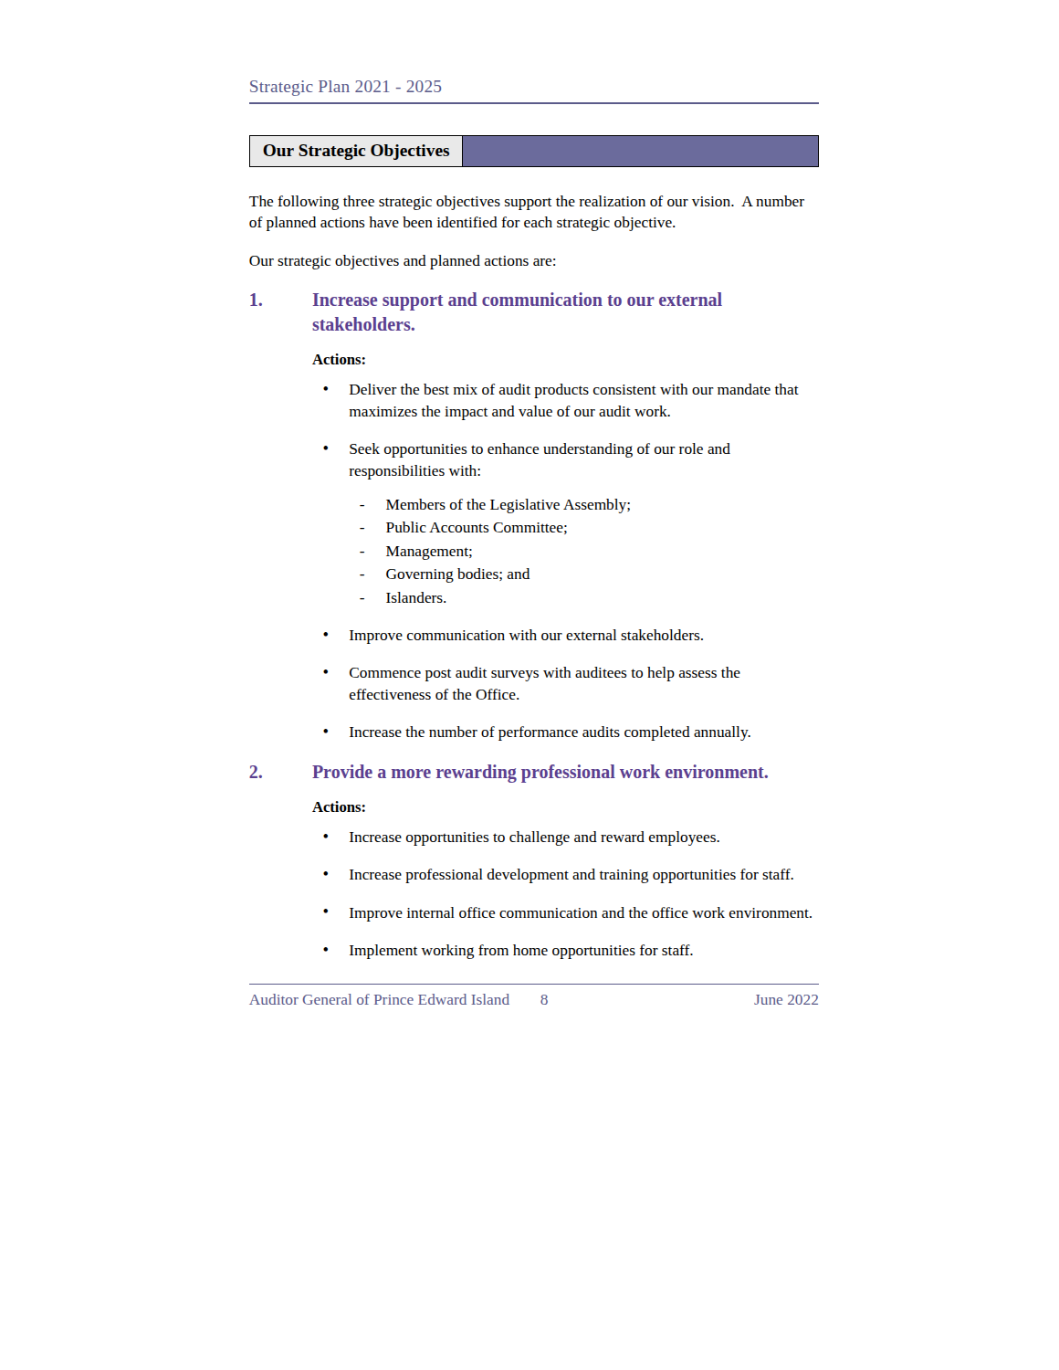Strategic Plan 2021 - 2025
Our Strategic Objectives
The following three strategic objectives support the realization of our vision. A number of planned actions have been identified for each strategic objective.
Our strategic objectives and planned actions are:
1.
Increase support and communication to our external stakeholders.
Actions:
Deliver the best mix of audit products consistent with our mandate that maximizes the impact and value of our audit work.
Seek opportunities to enhance understanding of our role and responsibilities with:
Members of the Legislative Assembly;
Public Accounts Committee;
Management;
Governing bodies; and
Islanders.
Improve communication with our external stakeholders.
Commence post audit surveys with auditees to help assess the effectiveness of the Office.
Increase the number of performance audits completed annually.
2.
Provide a more rewarding professional work environment.
Actions:
Increase opportunities to challenge and reward employees.
Increase professional development and training opportunities for staff.
Improve internal office communication and the office work environment.
Implement working from home opportunities for staff.
Auditor General of Prince Edward Island
8
June 2022